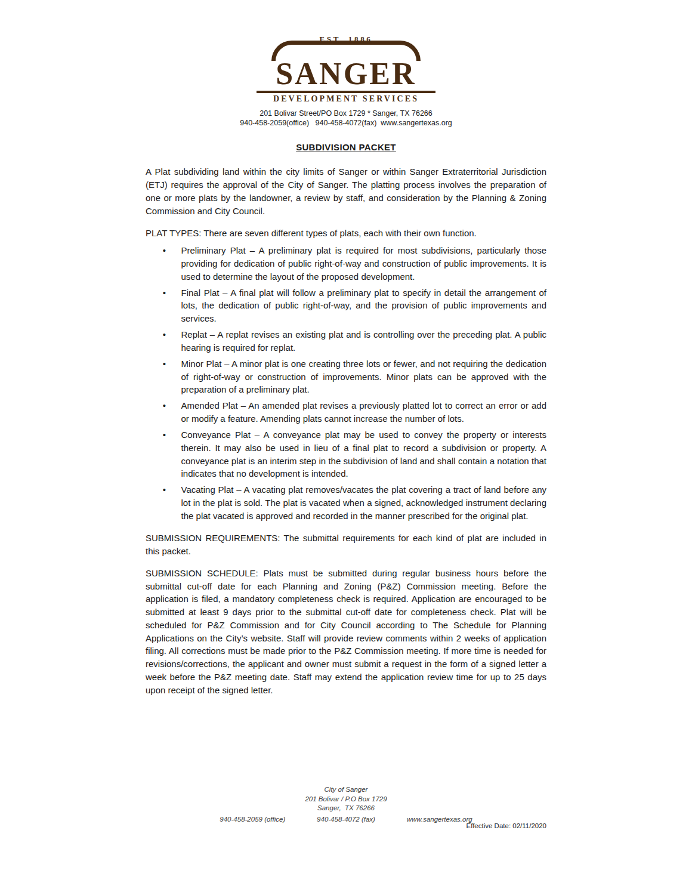EST. 1886 SANGER DEVELOPMENT SERVICES
201 Bolivar Street/PO Box 1729 * Sanger, TX 76266
940-458-2059(office) 940-458-4072(fax) www.sangertexas.org
SUBDIVISION PACKET
A Plat subdividing land within the city limits of Sanger or within Sanger Extraterritorial Jurisdiction (ETJ) requires the approval of the City of Sanger. The platting process involves the preparation of one or more plats by the landowner, a review by staff, and consideration by the Planning & Zoning Commission and City Council.
PLAT TYPES: There are seven different types of plats, each with their own function.
Preliminary Plat – A preliminary plat is required for most subdivisions, particularly those providing for dedication of public right-of-way and construction of public improvements. It is used to determine the layout of the proposed development.
Final Plat – A final plat will follow a preliminary plat to specify in detail the arrangement of lots, the dedication of public right-of-way, and the provision of public improvements and services.
Replat – A replat revises an existing plat and is controlling over the preceding plat. A public hearing is required for replat.
Minor Plat – A minor plat is one creating three lots or fewer, and not requiring the dedication of right-of-way or construction of improvements. Minor plats can be approved with the preparation of a preliminary plat.
Amended Plat – An amended plat revises a previously platted lot to correct an error or add or modify a feature. Amending plats cannot increase the number of lots.
Conveyance Plat – A conveyance plat may be used to convey the property or interests therein. It may also be used in lieu of a final plat to record a subdivision or property. A conveyance plat is an interim step in the subdivision of land and shall contain a notation that indicates that no development is intended.
Vacating Plat – A vacating plat removes/vacates the plat covering a tract of land before any lot in the plat is sold. The plat is vacated when a signed, acknowledged instrument declaring the plat vacated is approved and recorded in the manner prescribed for the original plat.
SUBMISSION REQUIREMENTS: The submittal requirements for each kind of plat are included in this packet.
SUBMISSION SCHEDULE: Plats must be submitted during regular business hours before the submittal cut-off date for each Planning and Zoning (P&Z) Commission meeting. Before the application is filed, a mandatory completeness check is required. Application are encouraged to be submitted at least 9 days prior to the submittal cut-off date for completeness check. Plat will be scheduled for P&Z Commission and for City Council according to The Schedule for Planning Applications on the City’s website. Staff will provide review comments within 2 weeks of application filing. All corrections must be made prior to the P&Z Commission meeting. If more time is needed for revisions/corrections, the applicant and owner must submit a request in the form of a signed letter a week before the P&Z meeting date. Staff may extend the application review time for up to 25 days upon receipt of the signed letter.
City of Sanger
201 Bolivar / P.O Box 1729
Sanger, TX 76266
940-458-2059 (office) 940-458-4072 (fax) www.sangertexas.org
Effective Date: 02/11/2020